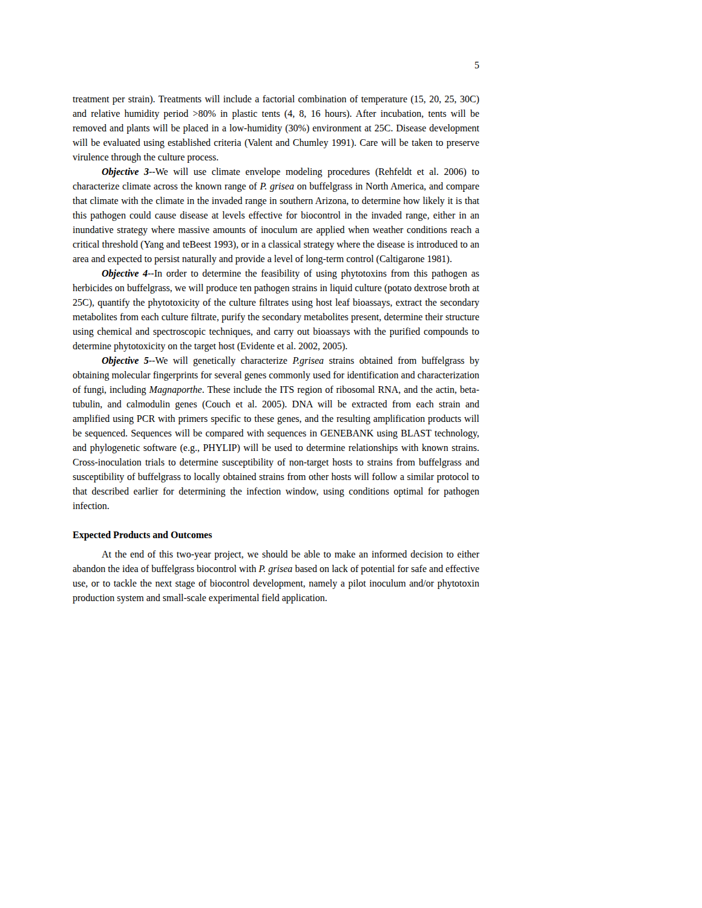5
treatment per strain). Treatments will include a factorial combination of temperature (15, 20, 25, 30C) and relative humidity period >80% in plastic tents (4, 8, 16 hours). After incubation, tents will be removed and plants will be placed in a low-humidity (30%) environment at 25C. Disease development will be evaluated using established criteria (Valent and Chumley 1991). Care will be taken to preserve virulence through the culture process.
Objective 3--We will use climate envelope modeling procedures (Rehfeldt et al. 2006) to characterize climate across the known range of P. grisea on buffelgrass in North America, and compare that climate with the climate in the invaded range in southern Arizona, to determine how likely it is that this pathogen could cause disease at levels effective for biocontrol in the invaded range, either in an inundative strategy where massive amounts of inoculum are applied when weather conditions reach a critical threshold (Yang and teBeest 1993), or in a classical strategy where the disease is introduced to an area and expected to persist naturally and provide a level of long-term control (Caltigarone 1981).
Objective 4--In order to determine the feasibility of using phytotoxins from this pathogen as herbicides on buffelgrass, we will produce ten pathogen strains in liquid culture (potato dextrose broth at 25C), quantify the phytotoxicity of the culture filtrates using host leaf bioassays, extract the secondary metabolites from each culture filtrate, purify the secondary metabolites present, determine their structure using chemical and spectroscopic techniques, and carry out bioassays with the purified compounds to determine phytotoxicity on the target host (Evidente et al. 2002, 2005).
Objective 5--We will genetically characterize P.grisea strains obtained from buffelgrass by obtaining molecular fingerprints for several genes commonly used for identification and characterization of fungi, including Magnaporthe. These include the ITS region of ribosomal RNA, and the actin, beta-tubulin, and calmodulin genes (Couch et al. 2005). DNA will be extracted from each strain and amplified using PCR with primers specific to these genes, and the resulting amplification products will be sequenced. Sequences will be compared with sequences in GENEBANK using BLAST technology, and phylogenetic software (e.g., PHYLIP) will be used to determine relationships with known strains. Cross-inoculation trials to determine susceptibility of non-target hosts to strains from buffelgrass and susceptibility of buffelgrass to locally obtained strains from other hosts will follow a similar protocol to that described earlier for determining the infection window, using conditions optimal for pathogen infection.
Expected Products and Outcomes
At the end of this two-year project, we should be able to make an informed decision to either abandon the idea of buffelgrass biocontrol with P. grisea based on lack of potential for safe and effective use, or to tackle the next stage of biocontrol development, namely a pilot inoculum and/or phytotoxin production system and small-scale experimental field application.